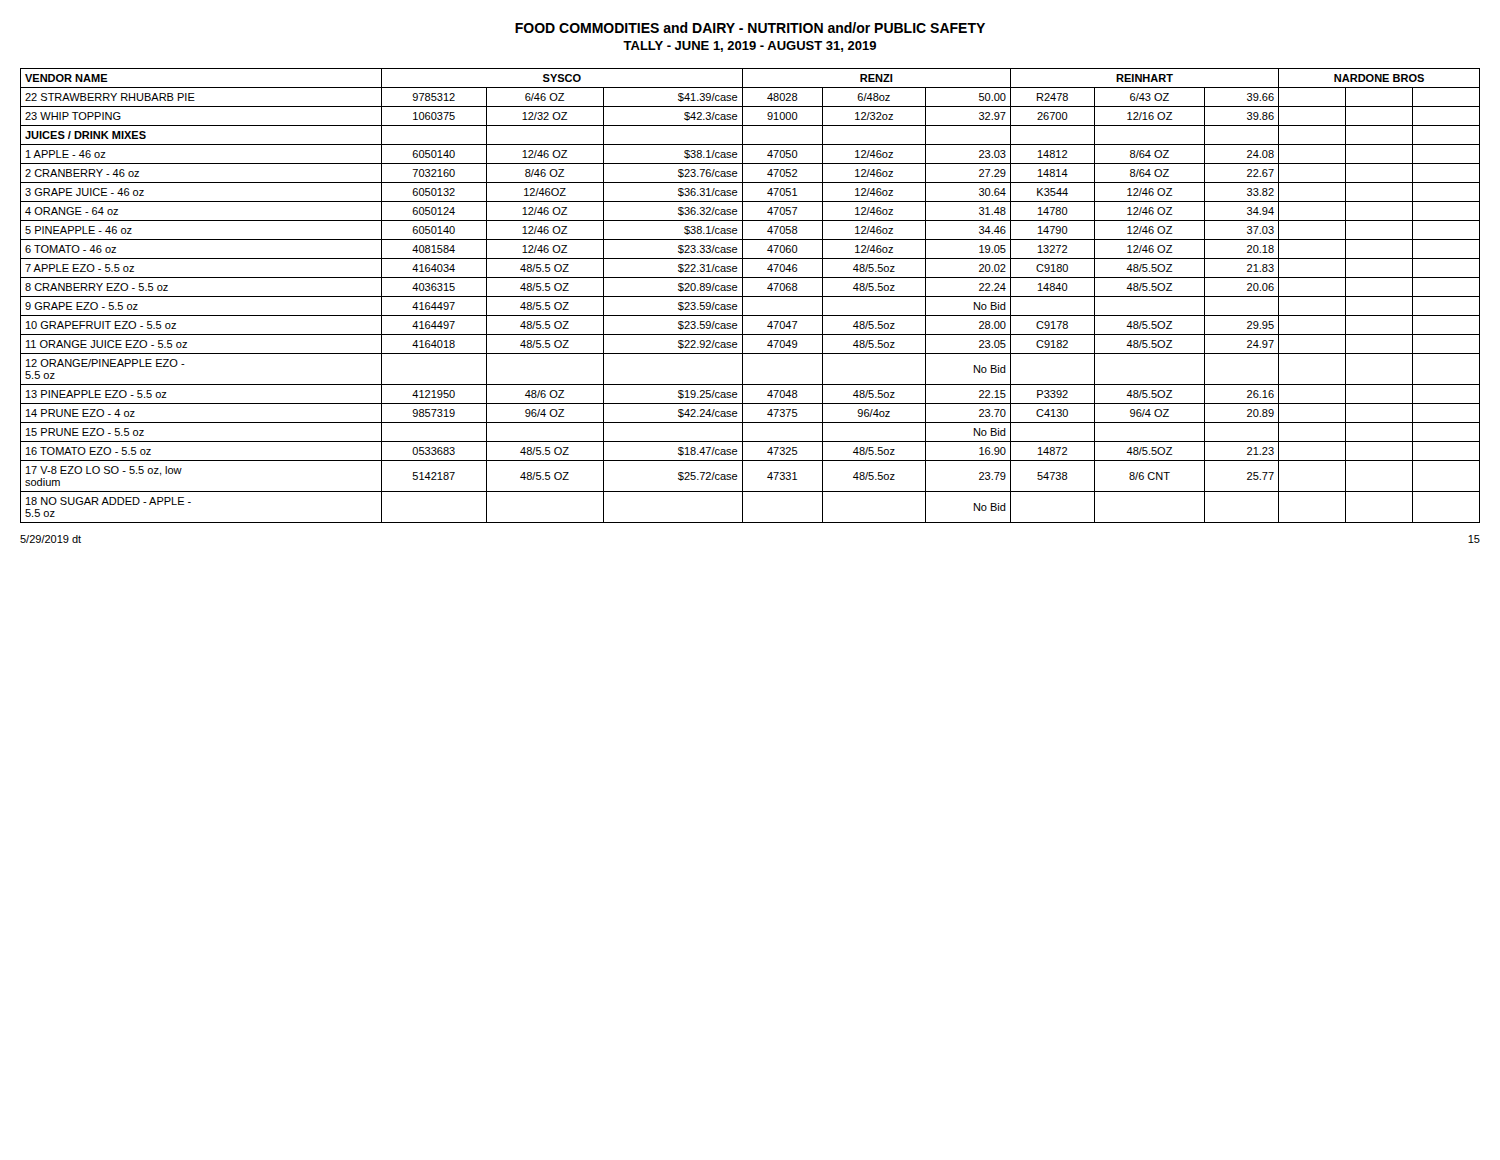FOOD COMMODITIES and DAIRY - NUTRITION and/or PUBLIC SAFETY
TALLY - JUNE 1, 2019 - AUGUST 31, 2019
| VENDOR NAME | SYSCO | RENZI | REINHART | NARDONE BROS |
| --- | --- | --- | --- | --- |
| 22 STRAWBERRY RHUBARB PIE | 9785312 | 6/46 OZ | $41.39/case | 48028 | 6/48oz | 50.00 | R2478 | 6/43 OZ | 39.66 | | | |
| 23 WHIP TOPPING | 1060375 | 12/32 OZ | $42.3/case | 91000 | 12/32oz | 32.97 | 26700 | 12/16 OZ | 39.86 | | | |
| JUICES / DRINK MIXES | | | | | | | | | | | | |
| 1 APPLE - 46 oz | 6050140 | 12/46 OZ | $38.1/case | 47050 | 12/46oz | 23.03 | 14812 | 8/64 OZ | 24.08 | | | |
| 2 CRANBERRY - 46 oz | 7032160 | 8/46 OZ | $23.76/case | 47052 | 12/46oz | 27.29 | 14814 | 8/64 OZ | 22.67 | | | |
| 3 GRAPE JUICE - 46 oz | 6050132 | 12/46OZ | $36.31/case | 47051 | 12/46oz | 30.64 | K3544 | 12/46 OZ | 33.82 | | | |
| 4 ORANGE - 64 oz | 6050124 | 12/46 OZ | $36.32/case | 47057 | 12/46oz | 31.48 | 14780 | 12/46 OZ | 34.94 | | | |
| 5 PINEAPPLE - 46 oz | 6050140 | 12/46 OZ | $38.1/case | 47058 | 12/46oz | 34.46 | 14790 | 12/46 OZ | 37.03 | | | |
| 6 TOMATO - 46 oz | 4081584 | 12/46 OZ | $23.33/case | 47060 | 12/46oz | 19.05 | 13272 | 12/46 OZ | 20.18 | | | |
| 7 APPLE EZO - 5.5 oz | 4164034 | 48/5.5 OZ | $22.31/case | 47046 | 48/5.5oz | 20.02 | C9180 | 48/5.5OZ | 21.83 | | | |
| 8 CRANBERRY EZO - 5.5 oz | 4036315 | 48/5.5 OZ | $20.89/case | 47068 | 48/5.5oz | 22.24 | 14840 | 48/5.5OZ | 20.06 | | | |
| 9 GRAPE EZO - 5.5 oz | 4164497 | 48/5.5 OZ | $23.59/case | | | No Bid | | | | | | |
| 10 GRAPEFRUIT EZO - 5.5 oz | 4164497 | 48/5.5 OZ | $23.59/case | 47047 | 48/5.5oz | 28.00 | C9178 | 48/5.5OZ | 29.95 | | | |
| 11 ORANGE JUICE EZO - 5.5 oz | 4164018 | 48/5.5 OZ | $22.92/case | 47049 | 48/5.5oz | 23.05 | C9182 | 48/5.5OZ | 24.97 | | | |
| 12 ORANGE/PINEAPPLE EZO - 5.5 oz | | | | | | No Bid | | | | | | |
| 13 PINEAPPLE EZO - 5.5 oz | 4121950 | 48/6 OZ | $19.25/case | 47048 | 48/5.5oz | 22.15 | P3392 | 48/5.5OZ | 26.16 | | | |
| 14 PRUNE EZO - 4 oz | 9857319 | 96/4 OZ | $42.24/case | 47375 | 96/4oz | 23.70 | C4130 | 96/4 OZ | 20.89 | | | |
| 15 PRUNE EZO - 5.5 oz | | | | | | No Bid | | | | | | |
| 16 TOMATO EZO - 5.5 oz | 0533683 | 48/5.5 OZ | $18.47/case | 47325 | 48/5.5oz | 16.90 | 14872 | 48/5.5OZ | 21.23 | | | |
| 17 V-8 EZO LO SO - 5.5 oz, low sodium | 5142187 | 48/5.5 OZ | $25.72/case | 47331 | 48/5.5oz | 23.79 | 54738 | 8/6 CNT | 25.77 | | | |
| 18 NO SUGAR ADDED - APPLE - 5.5 oz | | | | | | No Bid | | | | | | |
5/29/2019 dt 15